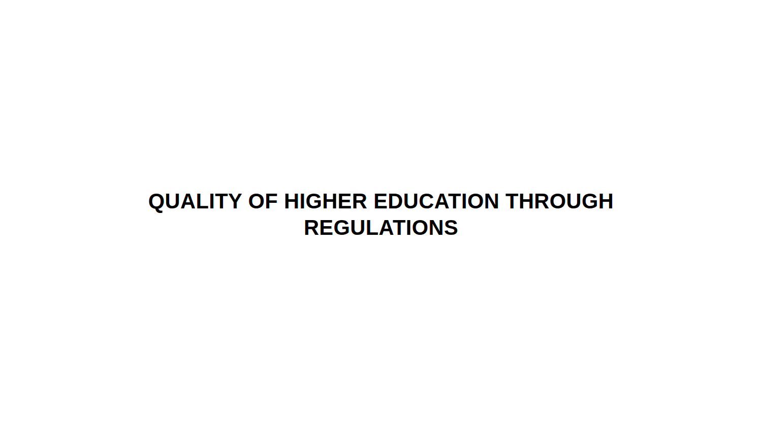QUALITY OF HIGHER EDUCATION THROUGH REGULATIONS